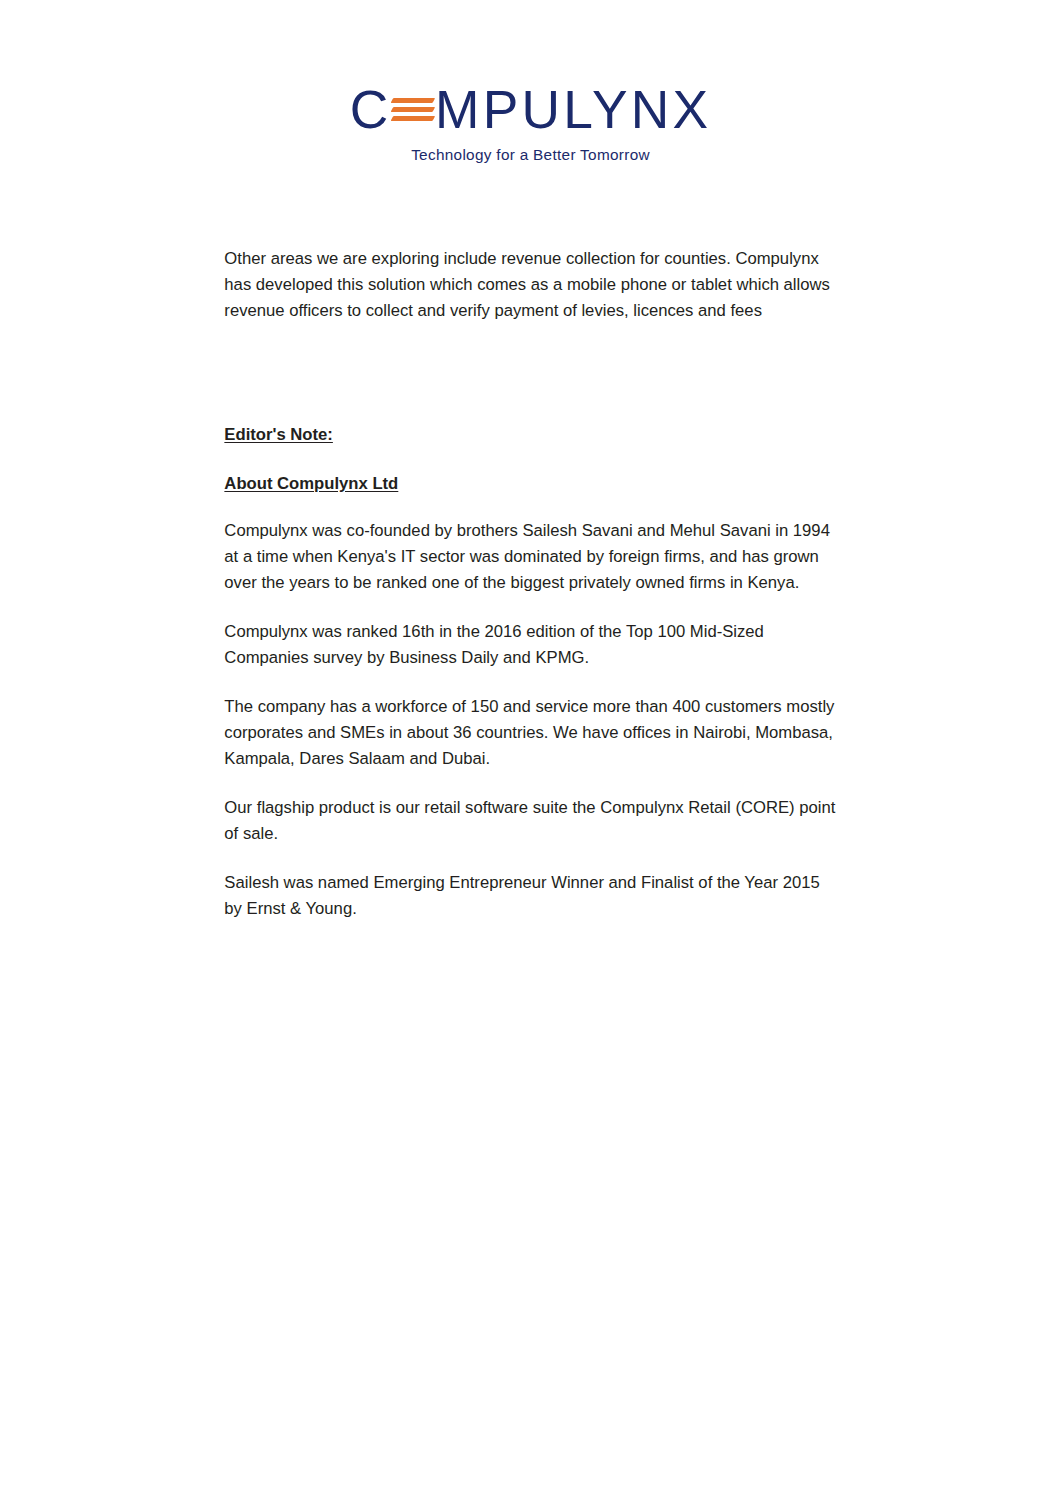C MPULYNX
Technology for a Better Tomorrow
Other areas we are exploring include revenue collection for counties. Compulynx has developed this solution which comes as a mobile phone or tablet which allows revenue officers to collect and verify payment of levies, licences and fees
Editor's Note:
About Compulynx Ltd
Compulynx was co-founded by brothers Sailesh Savani and Mehul Savani in 1994 at a time when Kenya's IT sector was dominated by foreign firms, and has grown over the years to be ranked one of the biggest privately owned firms in Kenya.
Compulynx was ranked 16th in the 2016 edition of the Top 100 Mid-Sized Companies survey by Business Daily and KPMG.
The company has a workforce of 150 and service more than 400 customers mostly corporates and SMEs in about 36 countries. We have offices in Nairobi, Mombasa, Kampala, Dares Salaam and Dubai.
Our flagship product is our retail software suite the Compulynx Retail (CORE) point of sale.
Sailesh was named Emerging Entrepreneur Winner and Finalist of the Year 2015 by Ernst & Young.